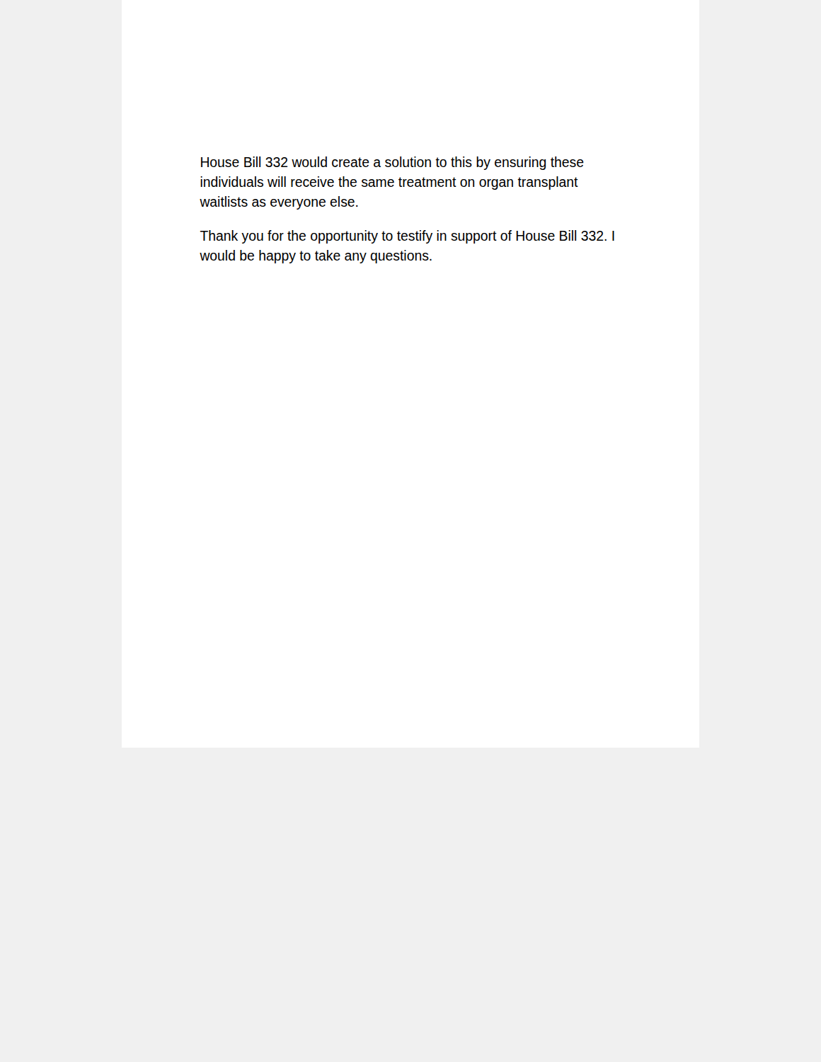House Bill 332 would create a solution to this by ensuring these individuals will receive the same treatment on organ transplant waitlists as everyone else.
Thank you for the opportunity to testify in support of House Bill 332. I would be happy to take any questions.